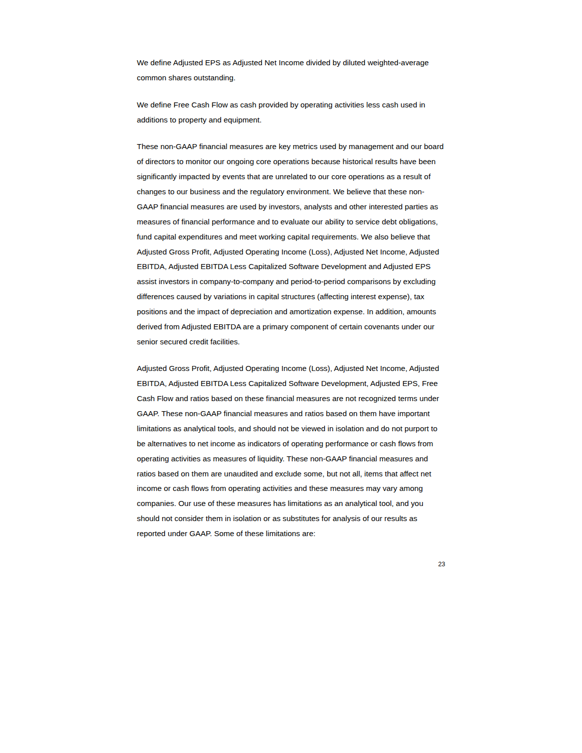We define Adjusted EPS as Adjusted Net Income divided by diluted weighted-average common shares outstanding.
We define Free Cash Flow as cash provided by operating activities less cash used in additions to property and equipment.
These non-GAAP financial measures are key metrics used by management and our board of directors to monitor our ongoing core operations because historical results have been significantly impacted by events that are unrelated to our core operations as a result of changes to our business and the regulatory environment. We believe that these non-GAAP financial measures are used by investors, analysts and other interested parties as measures of financial performance and to evaluate our ability to service debt obligations, fund capital expenditures and meet working capital requirements. We also believe that Adjusted Gross Profit, Adjusted Operating Income (Loss), Adjusted Net Income, Adjusted EBITDA, Adjusted EBITDA Less Capitalized Software Development and Adjusted EPS assist investors in company-to-company and period-to-period comparisons by excluding differences caused by variations in capital structures (affecting interest expense), tax positions and the impact of depreciation and amortization expense. In addition, amounts derived from Adjusted EBITDA are a primary component of certain covenants under our senior secured credit facilities.
Adjusted Gross Profit, Adjusted Operating Income (Loss), Adjusted Net Income, Adjusted EBITDA, Adjusted EBITDA Less Capitalized Software Development, Adjusted EPS, Free Cash Flow and ratios based on these financial measures are not recognized terms under GAAP. These non-GAAP financial measures and ratios based on them have important limitations as analytical tools, and should not be viewed in isolation and do not purport to be alternatives to net income as indicators of operating performance or cash flows from operating activities as measures of liquidity. These non-GAAP financial measures and ratios based on them are unaudited and exclude some, but not all, items that affect net income or cash flows from operating activities and these measures may vary among companies. Our use of these measures has limitations as an analytical tool, and you should not consider them in isolation or as substitutes for analysis of our results as reported under GAAP. Some of these limitations are:
23